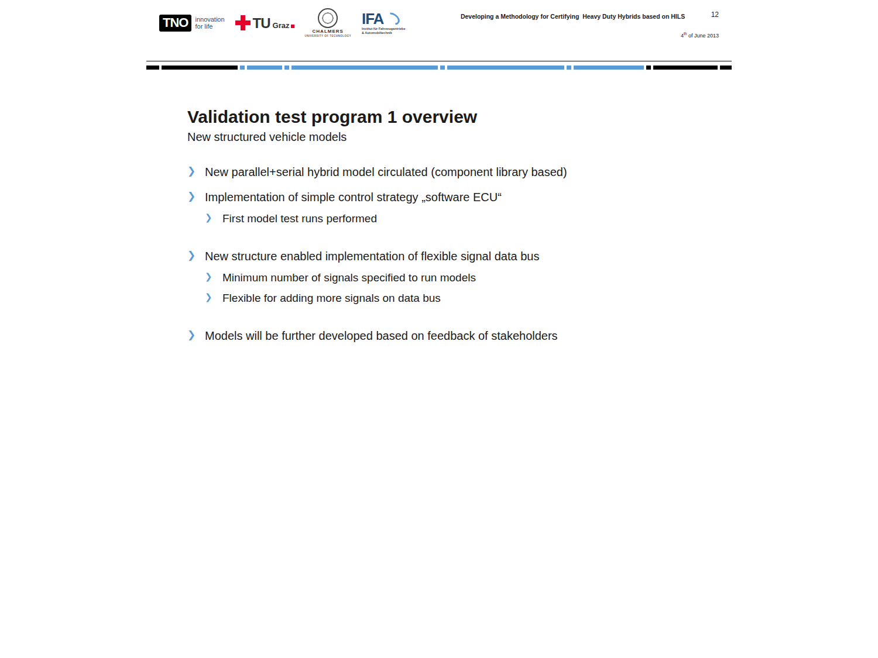TNO innovation for life
TU Graz
CHALMERS UNIVERSITY OF TECHNOLOGY
IFA Institut für Fahrzeugantriebe & Automobiltechnik
Developing a Methodology for Certifying Heavy Duty Hybrids based on HILS 12
4th of June 2013
Validation test program 1 overview
New structured vehicle models
New parallel+serial hybrid model circulated (component library based)
Implementation of simple control strategy „software ECU“
First model test runs performed
New structure enabled implementation of flexible signal data bus
Minimum number of signals specified to run models
Flexible for adding more signals on data bus
Models will be further developed based on feedback of stakeholders